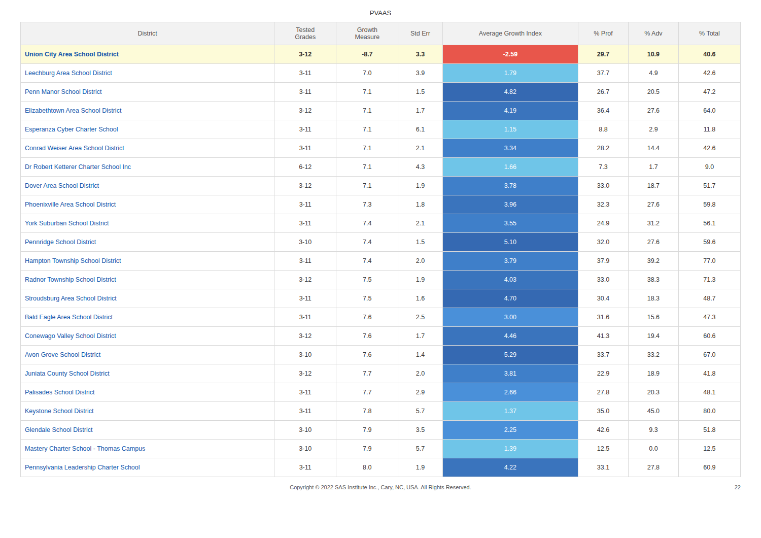PVAAS
| District | Tested Grades | Growth Measure | Std Err | Average Growth Index | % Prof | % Adv | % Total |
| --- | --- | --- | --- | --- | --- | --- | --- |
| Union City Area School District | 3-12 | -8.7 | 3.3 | -2.59 | 29.7 | 10.9 | 40.6 |
| Leechburg Area School District | 3-11 | 7.0 | 3.9 | 1.79 | 37.7 | 4.9 | 42.6 |
| Penn Manor School District | 3-11 | 7.1 | 1.5 | 4.82 | 26.7 | 20.5 | 47.2 |
| Elizabethtown Area School District | 3-12 | 7.1 | 1.7 | 4.19 | 36.4 | 27.6 | 64.0 |
| Esperanza Cyber Charter School | 3-11 | 7.1 | 6.1 | 1.15 | 8.8 | 2.9 | 11.8 |
| Conrad Weiser Area School District | 3-11 | 7.1 | 2.1 | 3.34 | 28.2 | 14.4 | 42.6 |
| Dr Robert Ketterer Charter School Inc | 6-12 | 7.1 | 4.3 | 1.66 | 7.3 | 1.7 | 9.0 |
| Dover Area School District | 3-12 | 7.1 | 1.9 | 3.78 | 33.0 | 18.7 | 51.7 |
| Phoenixville Area School District | 3-11 | 7.3 | 1.8 | 3.96 | 32.3 | 27.6 | 59.8 |
| York Suburban School District | 3-11 | 7.4 | 2.1 | 3.55 | 24.9 | 31.2 | 56.1 |
| Pennridge School District | 3-10 | 7.4 | 1.5 | 5.10 | 32.0 | 27.6 | 59.6 |
| Hampton Township School District | 3-11 | 7.4 | 2.0 | 3.79 | 37.9 | 39.2 | 77.0 |
| Radnor Township School District | 3-12 | 7.5 | 1.9 | 4.03 | 33.0 | 38.3 | 71.3 |
| Stroudsburg Area School District | 3-11 | 7.5 | 1.6 | 4.70 | 30.4 | 18.3 | 48.7 |
| Bald Eagle Area School District | 3-11 | 7.6 | 2.5 | 3.00 | 31.6 | 15.6 | 47.3 |
| Conewago Valley School District | 3-12 | 7.6 | 1.7 | 4.46 | 41.3 | 19.4 | 60.6 |
| Avon Grove School District | 3-10 | 7.6 | 1.4 | 5.29 | 33.7 | 33.2 | 67.0 |
| Juniata County School District | 3-12 | 7.7 | 2.0 | 3.81 | 22.9 | 18.9 | 41.8 |
| Palisades School District | 3-11 | 7.7 | 2.9 | 2.66 | 27.8 | 20.3 | 48.1 |
| Keystone School District | 3-11 | 7.8 | 5.7 | 1.37 | 35.0 | 45.0 | 80.0 |
| Glendale School District | 3-10 | 7.9 | 3.5 | 2.25 | 42.6 | 9.3 | 51.8 |
| Mastery Charter School - Thomas Campus | 3-10 | 7.9 | 5.7 | 1.39 | 12.5 | 0.0 | 12.5 |
| Pennsylvania Leadership Charter School | 3-11 | 8.0 | 1.9 | 4.22 | 33.1 | 27.8 | 60.9 |
Copyright © 2022 SAS Institute Inc., Cary, NC, USA. All Rights Reserved. 22